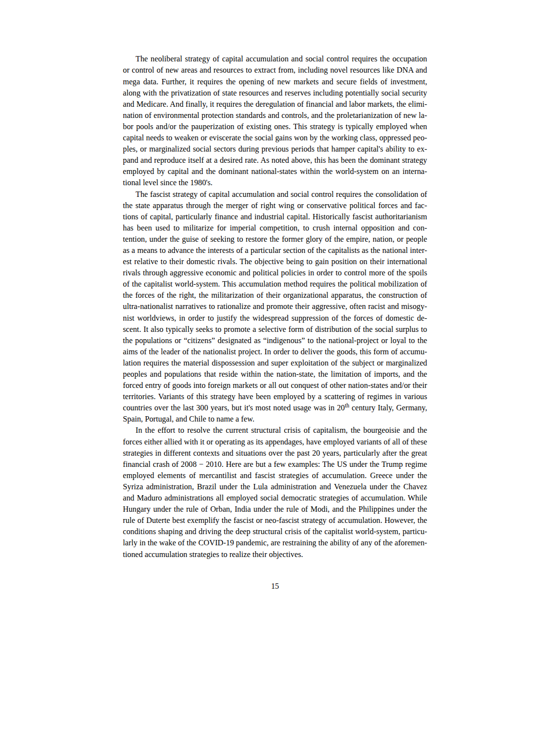The neoliberal strategy of capital accumulation and social control requires the occupation or control of new areas and resources to extract from, including novel resources like DNA and mega data. Further, it requires the opening of new markets and secure fields of investment, along with the privatization of state resources and reserves including potentially social security and Medicare. And finally, it requires the deregulation of financial and labor markets, the elimination of environmental protection standards and controls, and the proletarianization of new labor pools and/or the pauperization of existing ones. This strategy is typically employed when capital needs to weaken or eviscerate the social gains won by the working class, oppressed peoples, or marginalized social sectors during previous periods that hamper capital's ability to expand and reproduce itself at a desired rate. As noted above, this has been the dominant strategy employed by capital and the dominant national-states within the world-system on an international level since the 1980's.
The fascist strategy of capital accumulation and social control requires the consolidation of the state apparatus through the merger of right wing or conservative political forces and factions of capital, particularly finance and industrial capital. Historically fascist authoritarianism has been used to militarize for imperial competition, to crush internal opposition and contention, under the guise of seeking to restore the former glory of the empire, nation, or people as a means to advance the interests of a particular section of the capitalists as the national interest relative to their domestic rivals. The objective being to gain position on their international rivals through aggressive economic and political policies in order to control more of the spoils of the capitalist world-system. This accumulation method requires the political mobilization of the forces of the right, the militarization of their organizational apparatus, the construction of ultra-nationalist narratives to rationalize and promote their aggressive, often racist and misogynist worldviews, in order to justify the widespread suppression of the forces of domestic descent. It also typically seeks to promote a selective form of distribution of the social surplus to the populations or “citizens” designated as “indigenous” to the national-project or loyal to the aims of the leader of the nationalist project. In order to deliver the goods, this form of accumulation requires the material dispossession and super exploitation of the subject or marginalized peoples and populations that reside within the nation-state, the limitation of imports, and the forced entry of goods into foreign markets or all out conquest of other nation-states and/or their territories. Variants of this strategy have been employed by a scattering of regimes in various countries over the last 300 years, but it's most noted usage was in 20th century Italy, Germany, Spain, Portugal, and Chile to name a few.
In the effort to resolve the current structural crisis of capitalism, the bourgeoisie and the forces either allied with it or operating as its appendages, have employed variants of all of these strategies in different contexts and situations over the past 20 years, particularly after the great financial crash of 2008 − 2010. Here are but a few examples: The US under the Trump regime employed elements of mercantilist and fascist strategies of accumulation. Greece under the Syriza administration, Brazil under the Lula administration and Venezuela under the Chavez and Maduro administrations all employed social democratic strategies of accumulation. While Hungary under the rule of Orban, India under the rule of Modi, and the Philippines under the rule of Duterte best exemplify the fascist or neo-fascist strategy of accumulation. However, the conditions shaping and driving the deep structural crisis of the capitalist world-system, particularly in the wake of the COVID-19 pandemic, are restraining the ability of any of the aforementioned accumulation strategies to realize their objectives.
15